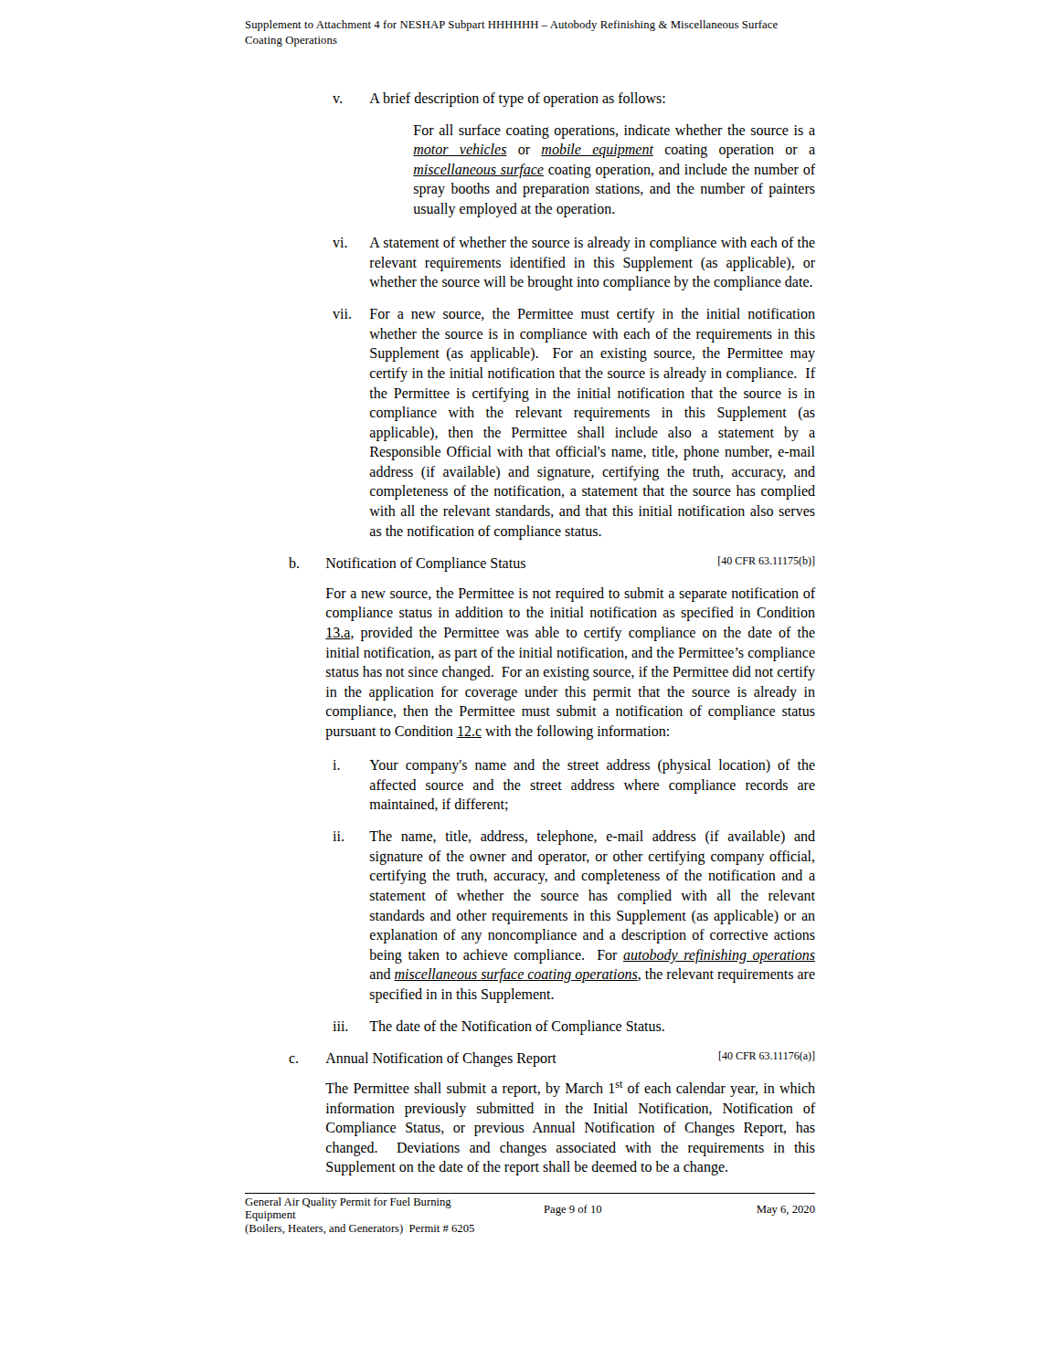Supplement to Attachment 4 for NESHAP Subpart HHHHHH – Autobody Refinishing & Miscellaneous Surface Coating Operations
v.
A brief description of type of operation as follows:
For all surface coating operations, indicate whether the source is a motor vehicles or mobile equipment coating operation or a miscellaneous surface coating operation, and include the number of spray booths and preparation stations, and the number of painters usually employed at the operation.
vi.
A statement of whether the source is already in compliance with each of the relevant requirements identified in this Supplement (as applicable), or whether the source will be brought into compliance by the compliance date.
vii.
For a new source, the Permittee must certify in the initial notification whether the source is in compliance with each of the requirements in this Supplement (as applicable). For an existing source, the Permittee may certify in the initial notification that the source is already in compliance. If the Permittee is certifying in the initial notification that the source is in compliance with the relevant requirements in this Supplement (as applicable), then the Permittee shall include also a statement by a Responsible Official with that official's name, title, phone number, e-mail address (if available) and signature, certifying the truth, accuracy, and completeness of the notification, a statement that the source has complied with all the relevant standards, and that this initial notification also serves as the notification of compliance status.
b.
Notification of Compliance Status
[40 CFR 63.11175(b)]
For a new source, the Permittee is not required to submit a separate notification of compliance status in addition to the initial notification as specified in Condition 13.a, provided the Permittee was able to certify compliance on the date of the initial notification, as part of the initial notification, and the Permittee’s compliance status has not since changed. For an existing source, if the Permittee did not certify in the application for coverage under this permit that the source is already in compliance, then the Permittee must submit a notification of compliance status pursuant to Condition 12.c with the following information:
i.
Your company's name and the street address (physical location) of the affected source and the street address where compliance records are maintained, if different;
ii.
The name, title, address, telephone, e-mail address (if available) and signature of the owner and operator, or other certifying company official, certifying the truth, accuracy, and completeness of the notification and a statement of whether the source has complied with all the relevant standards and other requirements in this Supplement (as applicable) or an explanation of any noncompliance and a description of corrective actions being taken to achieve compliance. For autobody refinishing operations and miscellaneous surface coating operations, the relevant requirements are specified in in this Supplement.
iii.
The date of the Notification of Compliance Status.
c.
Annual Notification of Changes Report
[40 CFR 63.11176(a)]
The Permittee shall submit a report, by March 1st of each calendar year, in which information previously submitted in the Initial Notification, Notification of Compliance Status, or previous Annual Notification of Changes Report, has changed. Deviations and changes associated with the requirements in this Supplement on the date of the report shall be deemed to be a change.
General Air Quality Permit for Fuel Burning Equipment
(Boilers, Heaters, and Generators) Permit # 6205
Page 9 of 10
May 6, 2020